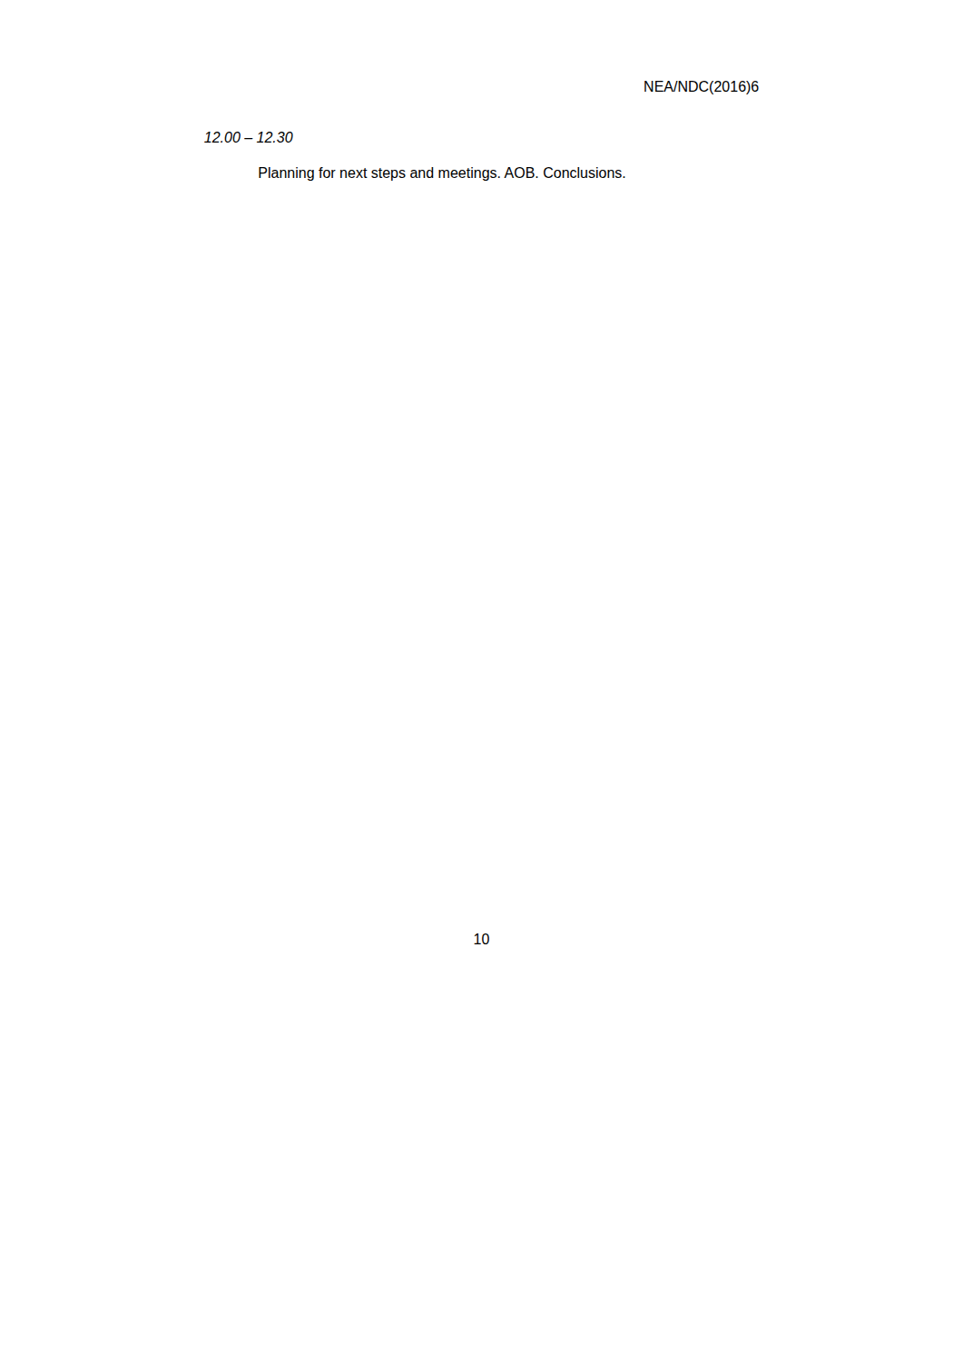NEA/NDC(2016)6
12.00 – 12.30
Planning for next steps and meetings. AOB. Conclusions.
10